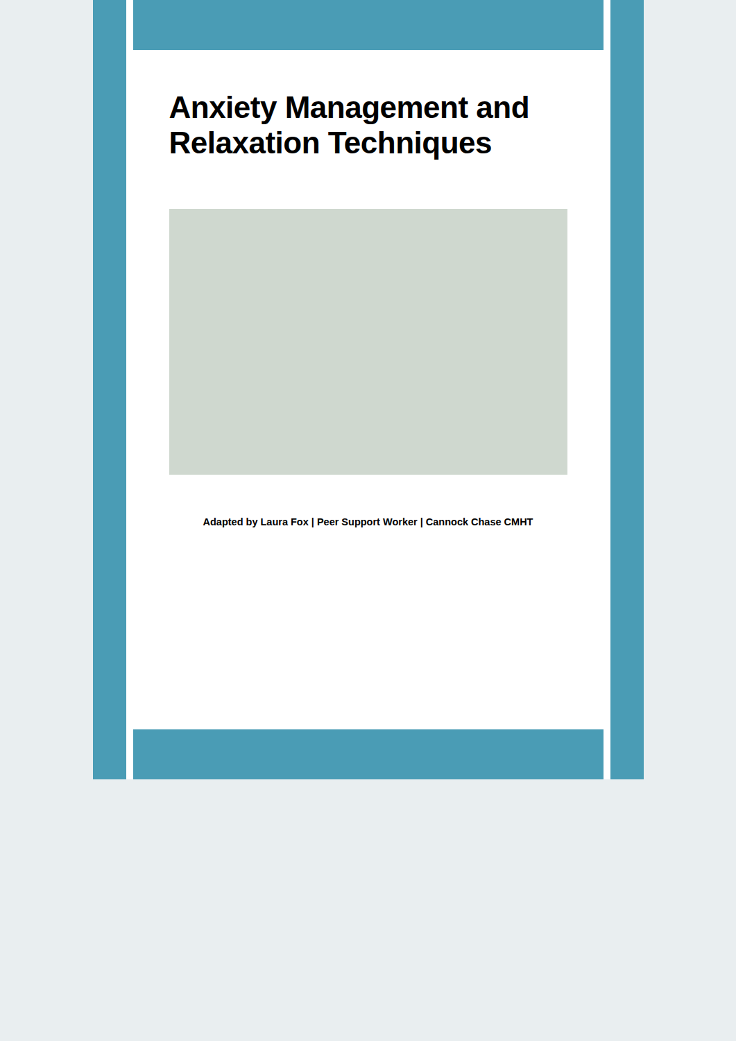Anxiety Management and Relaxation Techniques
Adapted by Laura Fox | Peer Support Worker | Cannock Chase CMHT